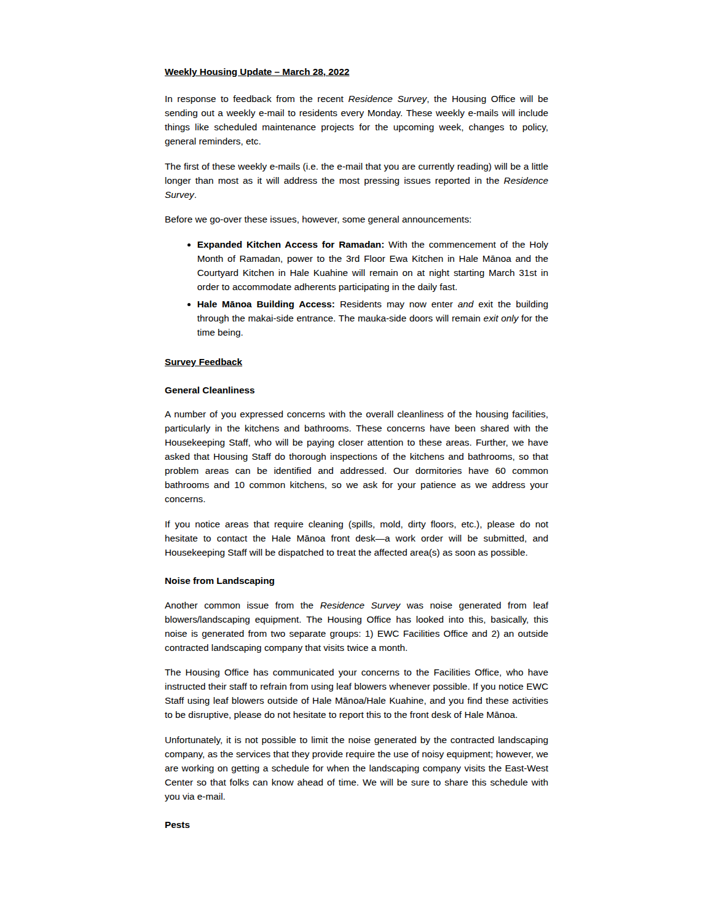Weekly Housing Update – March 28, 2022
In response to feedback from the recent Residence Survey, the Housing Office will be sending out a weekly e-mail to residents every Monday. These weekly e-mails will include things like scheduled maintenance projects for the upcoming week, changes to policy, general reminders, etc.
The first of these weekly e-mails (i.e. the e-mail that you are currently reading) will be a little longer than most as it will address the most pressing issues reported in the Residence Survey.
Before we go-over these issues, however, some general announcements:
Expanded Kitchen Access for Ramadan: With the commencement of the Holy Month of Ramadan, power to the 3rd Floor Ewa Kitchen in Hale Mānoa and the Courtyard Kitchen in Hale Kuahine will remain on at night starting March 31st in order to accommodate adherents participating in the daily fast.
Hale Mānoa Building Access: Residents may now enter and exit the building through the makai-side entrance. The mauka-side doors will remain exit only for the time being.
Survey Feedback
General Cleanliness
A number of you expressed concerns with the overall cleanliness of the housing facilities, particularly in the kitchens and bathrooms. These concerns have been shared with the Housekeeping Staff, who will be paying closer attention to these areas. Further, we have asked that Housing Staff do thorough inspections of the kitchens and bathrooms, so that problem areas can be identified and addressed. Our dormitories have 60 common bathrooms and 10 common kitchens, so we ask for your patience as we address your concerns.
If you notice areas that require cleaning (spills, mold, dirty floors, etc.), please do not hesitate to contact the Hale Mānoa front desk—a work order will be submitted, and Housekeeping Staff will be dispatched to treat the affected area(s) as soon as possible.
Noise from Landscaping
Another common issue from the Residence Survey was noise generated from leaf blowers/landscaping equipment. The Housing Office has looked into this, basically, this noise is generated from two separate groups: 1) EWC Facilities Office and 2) an outside contracted landscaping company that visits twice a month.
The Housing Office has communicated your concerns to the Facilities Office, who have instructed their staff to refrain from using leaf blowers whenever possible. If you notice EWC Staff using leaf blowers outside of Hale Mānoa/Hale Kuahine, and you find these activities to be disruptive, please do not hesitate to report this to the front desk of Hale Mānoa.
Unfortunately, it is not possible to limit the noise generated by the contracted landscaping company, as the services that they provide require the use of noisy equipment; however, we are working on getting a schedule for when the landscaping company visits the East-West Center so that folks can know ahead of time. We will be sure to share this schedule with you via e-mail.
Pests